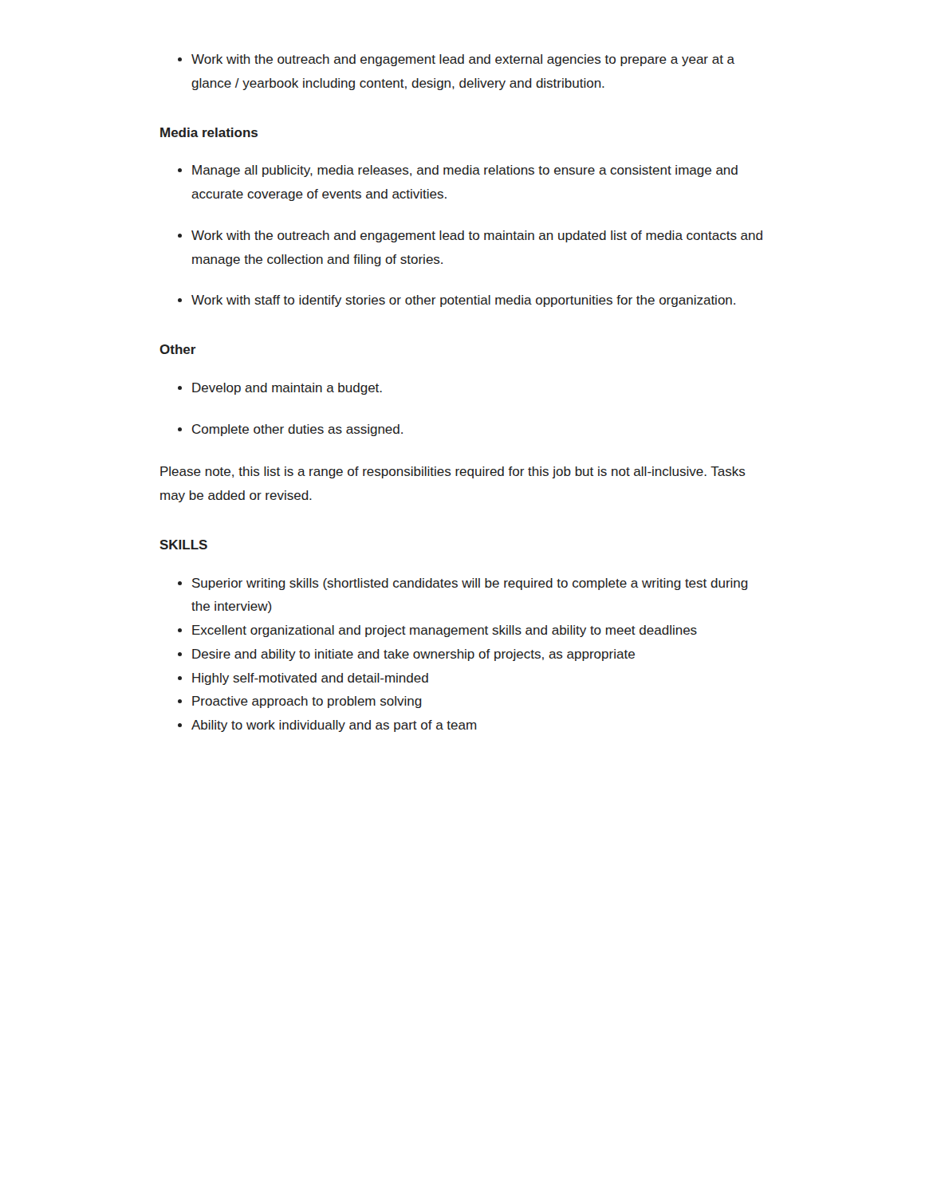Work with the outreach and engagement lead and external agencies to prepare a year at a glance / yearbook including content, design, delivery and distribution.
Media relations
Manage all publicity, media releases, and media relations to ensure a consistent image and accurate coverage of events and activities.
Work with the outreach and engagement lead to maintain an updated list of media contacts and manage the collection and filing of stories.
Work with staff to identify stories or other potential media opportunities for the organization.
Other
Develop and maintain a budget.
Complete other duties as assigned.
Please note, this list is a range of responsibilities required for this job but is not all-inclusive. Tasks may be added or revised.
SKILLS
Superior writing skills (shortlisted candidates will be required to complete a writing test during the interview)
Excellent organizational and project management skills and ability to meet deadlines
Desire and ability to initiate and take ownership of projects, as appropriate
Highly self-motivated and detail-minded
Proactive approach to problem solving
Ability to work individually and as part of a team